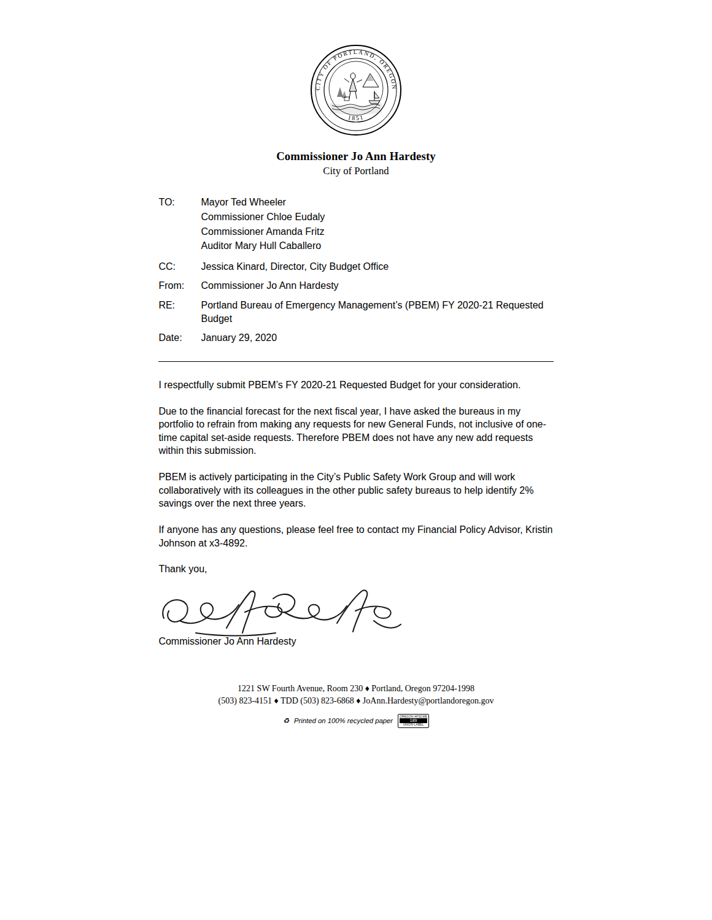CITY OF PORTLAND, OREGON 1851
Commissioner Jo Ann Hardesty
City of Portland
| TO: | Mayor Ted Wheeler Commissioner Chloe Eudaly Commissioner Amanda Fritz Auditor Mary Hull Caballero |
| CC: | Jessica Kinard, Director, City Budget Office |
| From: | Commissioner Jo Ann Hardesty |
| RE: | Portland Bureau of Emergency Management’s (PBEM) FY 2020-21 Requested Budget |
| Date: | January 29, 2020 |
I respectfully submit PBEM’s FY 2020-21 Requested Budget for your consideration.
Due to the financial forecast for the next fiscal year, I have asked the bureaus in my portfolio to refrain from making any requests for new General Funds, not inclusive of one-time capital set-aside requests. Therefore PBEM does not have any new add requests within this submission.
PBEM is actively participating in the City’s Public Safety Work Group and will work collaboratively with its colleagues in the other public safety bureaus to help identify 2% savings over the next three years.
If anyone has any questions, please feel free to contact my Financial Policy Advisor, Kristin Johnson at x3-4892.
Thank you,
Commissioner Jo Ann Hardesty
1221 SW Fourth Avenue, Room 230 ♦ Portland, Oregon 97204-1998
(503) 823-4151 ♦ TDD (503) 823-6868 ♦ JoAnn.Hardesty@portlandoregon.gov
♻ Printed on 100% recycled paper OREGON AFSCME 189 UNION LABEL